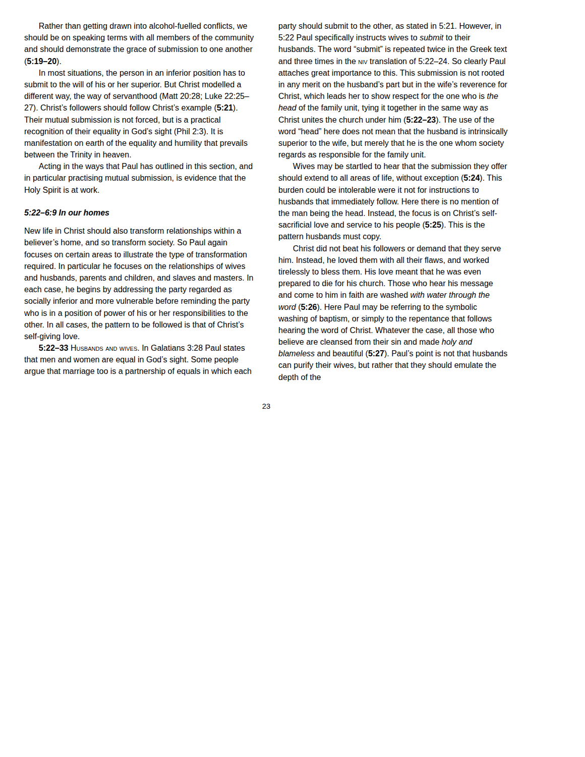Rather than getting drawn into alcohol-fuelled conflicts, we should be on speaking terms with all members of the community and should demonstrate the grace of submission to one another (5:19–20).
In most situations, the person in an inferior position has to submit to the will of his or her superior. But Christ modelled a different way, the way of servanthood (Matt 20:28; Luke 22:25–27). Christ’s followers should follow Christ’s example (5:21). Their mutual submission is not forced, but is a practical recognition of their equality in God’s sight (Phil 2:3). It is manifestation on earth of the equality and humility that prevails between the Trinity in heaven.
Acting in the ways that Paul has outlined in this section, and in particular practising mutual submission, is evidence that the Holy Spirit is at work.
5:22–6:9 In our homes
New life in Christ should also transform relationships within a believer’s home, and so transform society. So Paul again focuses on certain areas to illustrate the type of transformation required. In particular he focuses on the relationships of wives and husbands, parents and children, and slaves and masters. In each case, he begins by addressing the party regarded as socially inferior and more vulnerable before reminding the party who is in a position of power of his or her responsibilities to the other. In all cases, the pattern to be followed is that of Christ’s self-giving love.
5:22–33 Husbands and wives. In Galatians 3:28 Paul states that men and women are equal in God’s sight. Some people argue that marriage too is a partnership of equals in which each party should submit to the other, as stated in 5:21. However, in 5:22 Paul specifically instructs wives to submit to their husbands. The word “submit” is repeated twice in the Greek text and three times in the niv translation of 5:22–24. So clearly Paul attaches great importance to this. This submission is not rooted in any merit on the husband’s part but in the wife’s reverence for Christ, which leads her to show respect for the one who is the head of the family unit, tying it together in the same way as Christ unites the church under him (5:22–23). The use of the word “head” here does not mean that the husband is intrinsically superior to the wife, but merely that he is the one whom society regards as responsible for the family unit.
Wives may be startled to hear that the submission they offer should extend to all areas of life, without exception (5:24). This burden could be intolerable were it not for instructions to husbands that immediately follow. Here there is no mention of the man being the head. Instead, the focus is on Christ’s self-sacrificial love and service to his people (5:25). This is the pattern husbands must copy.
Christ did not beat his followers or demand that they serve him. Instead, he loved them with all their flaws, and worked tirelessly to bless them. His love meant that he was even prepared to die for his church. Those who hear his message and come to him in faith are washed with water through the word (5:26). Here Paul may be referring to the symbolic washing of baptism, or simply to the repentance that follows hearing the word of Christ. Whatever the case, all those who believe are cleansed from their sin and made holy and blameless and beautiful (5:27). Paul’s point is not that husbands can purify their wives, but rather that they should emulate the depth of the
23